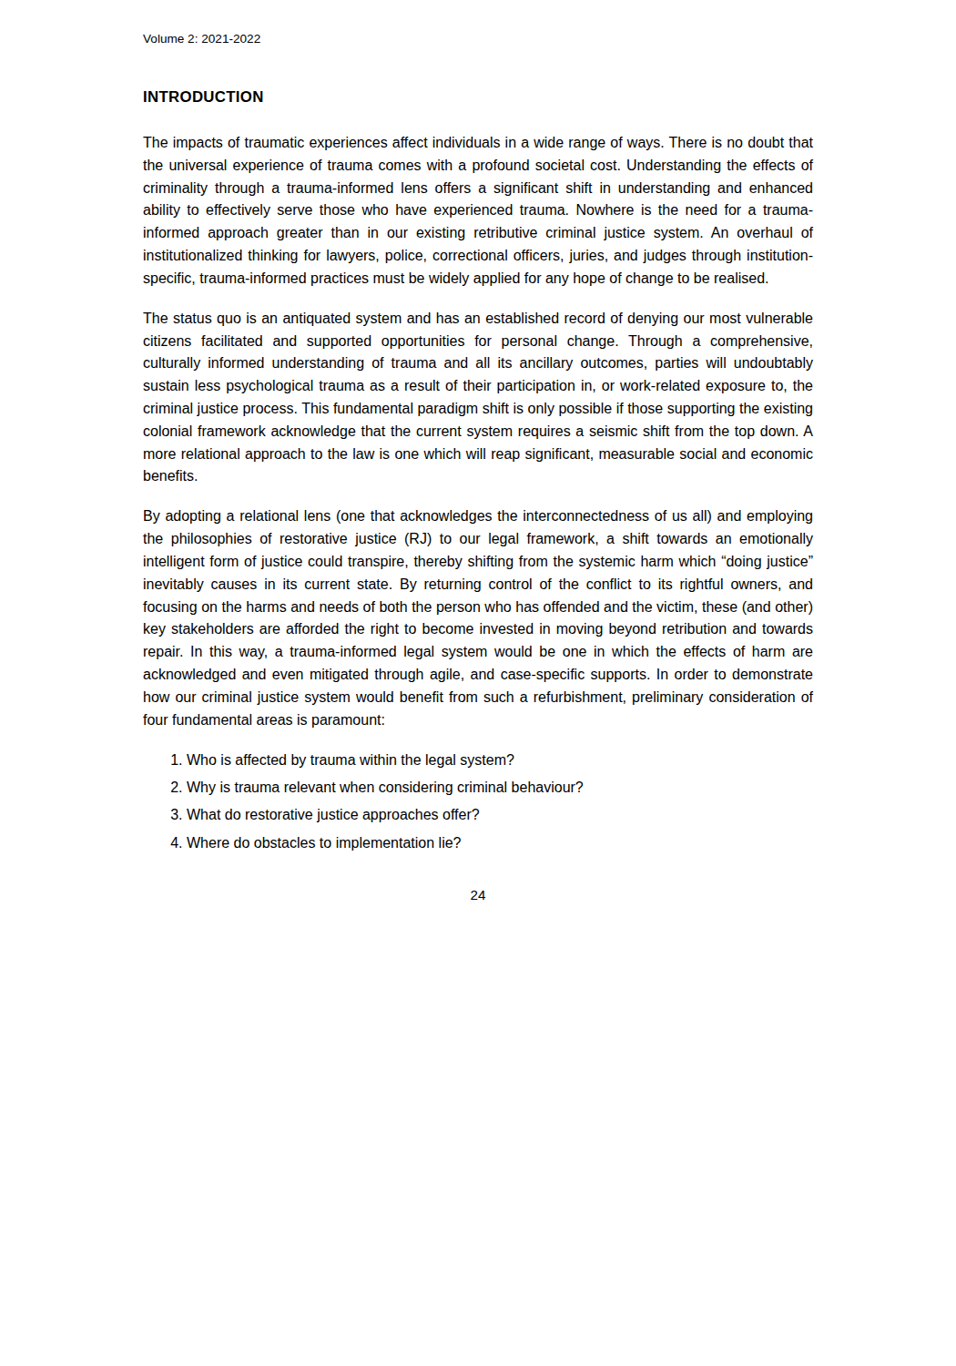Volume 2: 2021-2022
INTRODUCTION
The impacts of traumatic experiences affect individuals in a wide range of ways. There is no doubt that the universal experience of trauma comes with a profound societal cost. Understanding the effects of criminality through a trauma-informed lens offers a significant shift in understanding and enhanced ability to effectively serve those who have experienced trauma. Nowhere is the need for a trauma-informed approach greater than in our existing retributive criminal justice system. An overhaul of institutionalized thinking for lawyers, police, correctional officers, juries, and judges through institution-specific, trauma-informed practices must be widely applied for any hope of change to be realised.
The status quo is an antiquated system and has an established record of denying our most vulnerable citizens facilitated and supported opportunities for personal change. Through a comprehensive, culturally informed understanding of trauma and all its ancillary outcomes, parties will undoubtably sustain less psychological trauma as a result of their participation in, or work-related exposure to, the criminal justice process. This fundamental paradigm shift is only possible if those supporting the existing colonial framework acknowledge that the current system requires a seismic shift from the top down. A more relational approach to the law is one which will reap significant, measurable social and economic benefits.
By adopting a relational lens (one that acknowledges the interconnectedness of us all) and employing the philosophies of restorative justice (RJ) to our legal framework, a shift towards an emotionally intelligent form of justice could transpire, thereby shifting from the systemic harm which “doing justice” inevitably causes in its current state. By returning control of the conflict to its rightful owners, and focusing on the harms and needs of both the person who has offended and the victim, these (and other) key stakeholders are afforded the right to become invested in moving beyond retribution and towards repair. In this way, a trauma-informed legal system would be one in which the effects of harm are acknowledged and even mitigated through agile, and case-specific supports. In order to demonstrate how our criminal justice system would benefit from such a refurbishment, preliminary consideration of four fundamental areas is paramount:
Who is affected by trauma within the legal system?
Why is trauma relevant when considering criminal behaviour?
What do restorative justice approaches offer?
Where do obstacles to implementation lie?
24